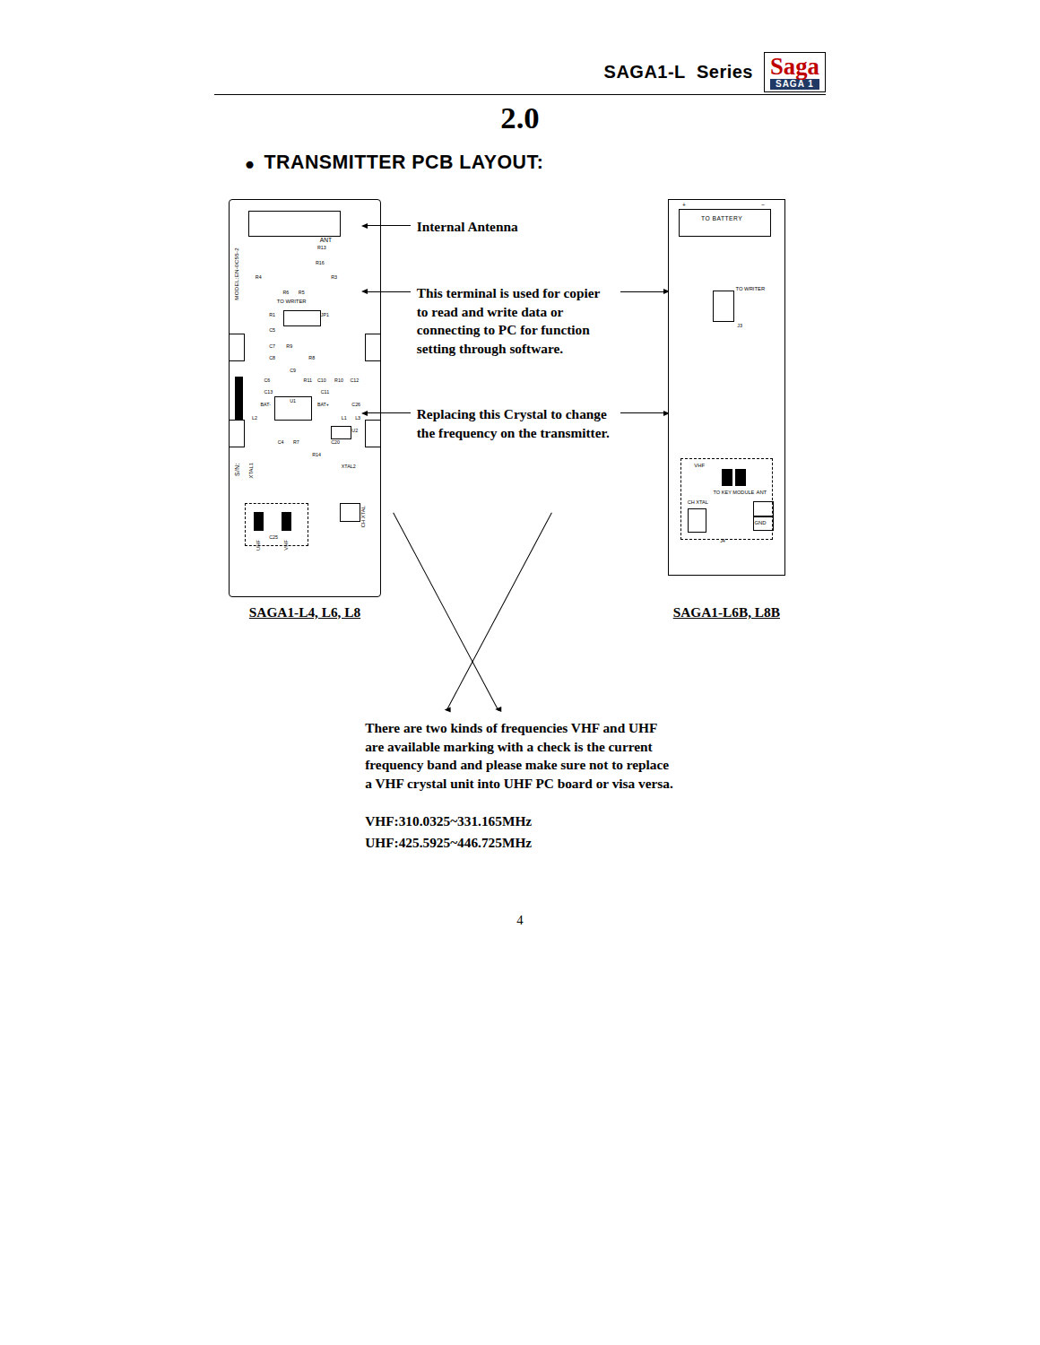SAGA1-L Series Saga SAGA 1
2.0
●TRANSMITTER PCB LAYOUT:
ANT MODEL:EN-0C55-2 S/N: XTAL1 CH XTAL UHF VHF R13 R16 R4 R3 R6 R5 TO WRITER
R1 JP1 C5 C7 R9 C8 R8 C9
C6 R11 C10 R10 C12 C13 C11 BAT- BAT+ C26
U1 L2 L1 L3
U2 C4 R7 C20 R14 XTAL2
C25
Internal Antenna
This terminal is used for copier to read and write data or connecting to PC for function setting through software.
Replacing this Crystal to change the frequency on the transmitter.
+ −
TO BATTERY
TO WRITER J3
VHF
TO KEY MODULE CH XTAL
ANT
GND
J4
SAGA1-L4, L6, L8
SAGA1-L6B, L8B
There are two kinds of frequencies VHF and UHF are available marking with a check is the current frequency band and please make sure not to replace a VHF crystal unit into UHF PC board or visa versa.
VHF:310.0325~331.165MHz
UHF:425.5925~446.725MHz
4